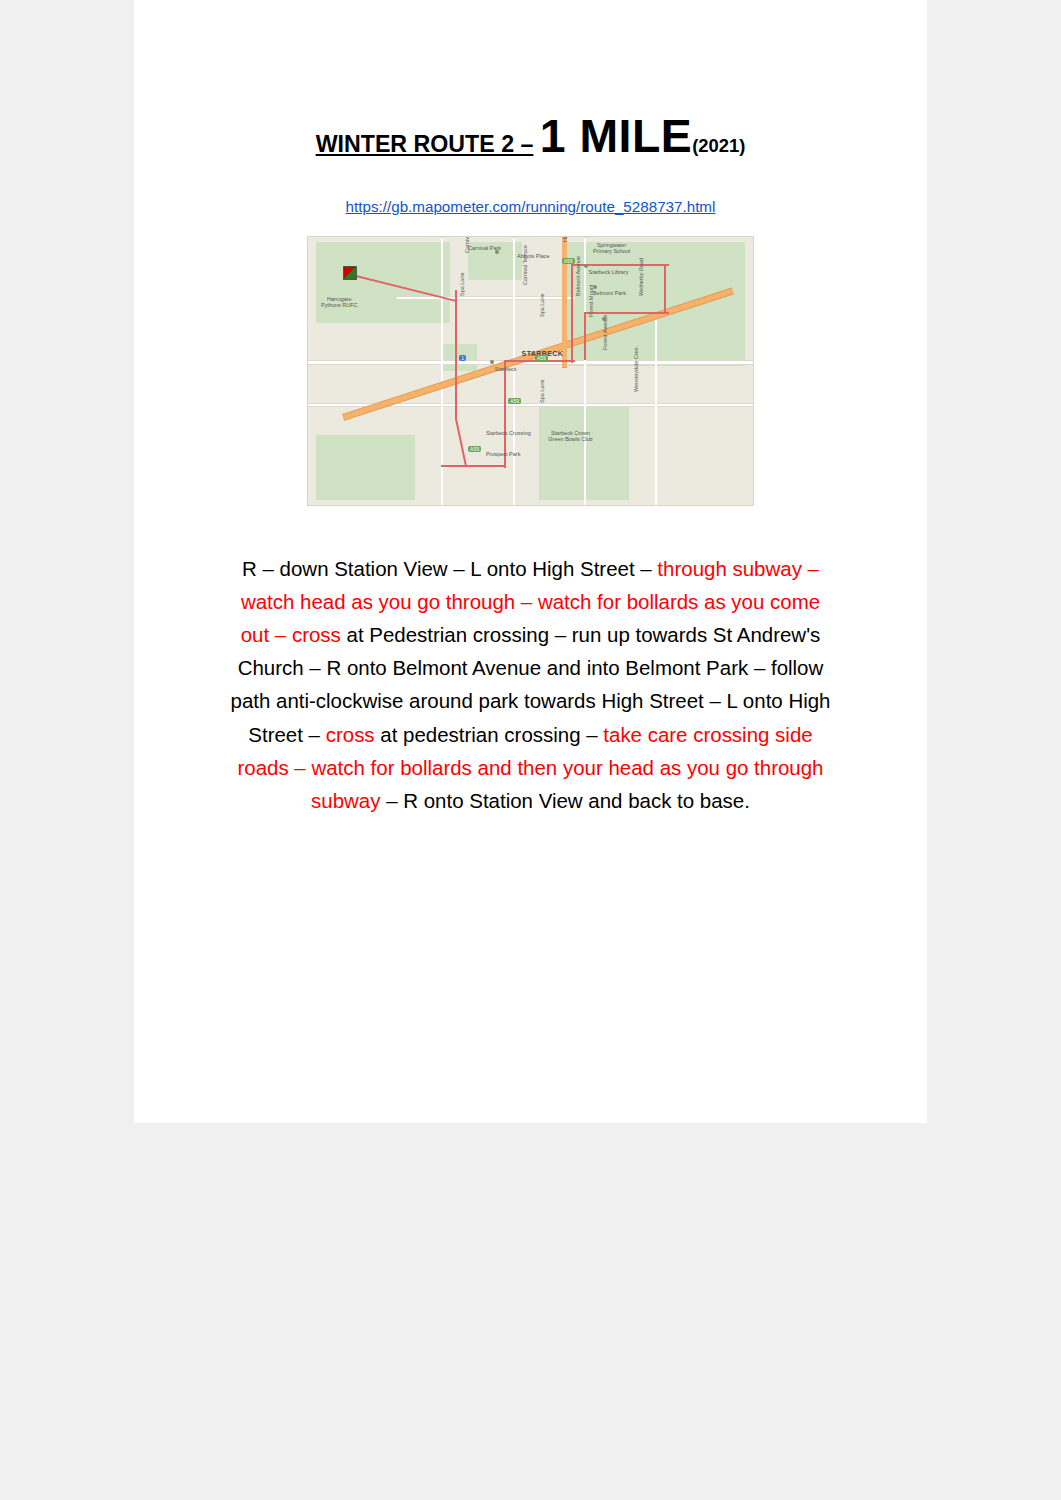WINTER ROUTE 2 – 1 MILE(2021)
https://gb.mapometer.com/running/route_5288737.html
Carnival Park
Abbots Place
Carnival Road
Carnival Terrace
High Street
Springwater
Primary School
Starbeck Library
Belmont Park
Belmont Avenue
Forest Mount
Forest Avenue
Wetherby Road
Wensleydale Cres.
Harrogate
Pythons RUFC
Spa Lane
STARBECK
Starbeck
Spa Lane
Spa Lane
Starbeck Crossing
Prospect Park
Starbeck Crown
Green Bowls Club
A59
A59
A59
A59
1
R – down Station View – L onto High Street – through subway – watch head as you go through – watch for bollards as you come out – cross at Pedestrian crossing – run up towards St Andrew's Church – R onto Belmont Avenue and into Belmont Park – follow path anti-clockwise around park towards High Street – L onto High Street – cross at pedestrian crossing – take care crossing side roads – watch for bollards and then your head as you go through subway – R onto Station View and back to base.